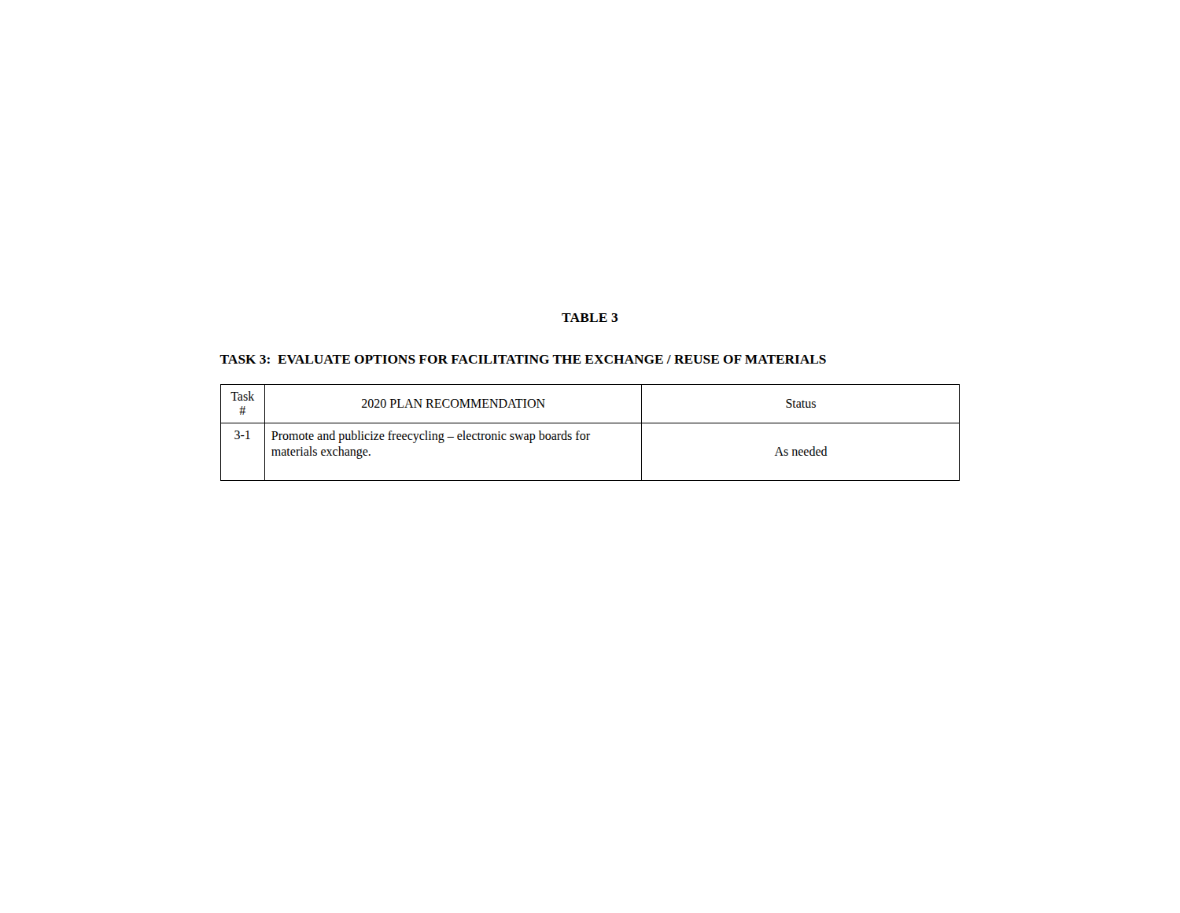TABLE 3
TASK 3: EVALUATE OPTIONS FOR FACILITATING THE EXCHANGE / REUSE OF MATERIALS
| Task # | 2020 PLAN RECOMMENDATION | Status |
| --- | --- | --- |
| 3-1 | Promote and publicize freecycling – electronic swap boards for materials exchange. | As needed |